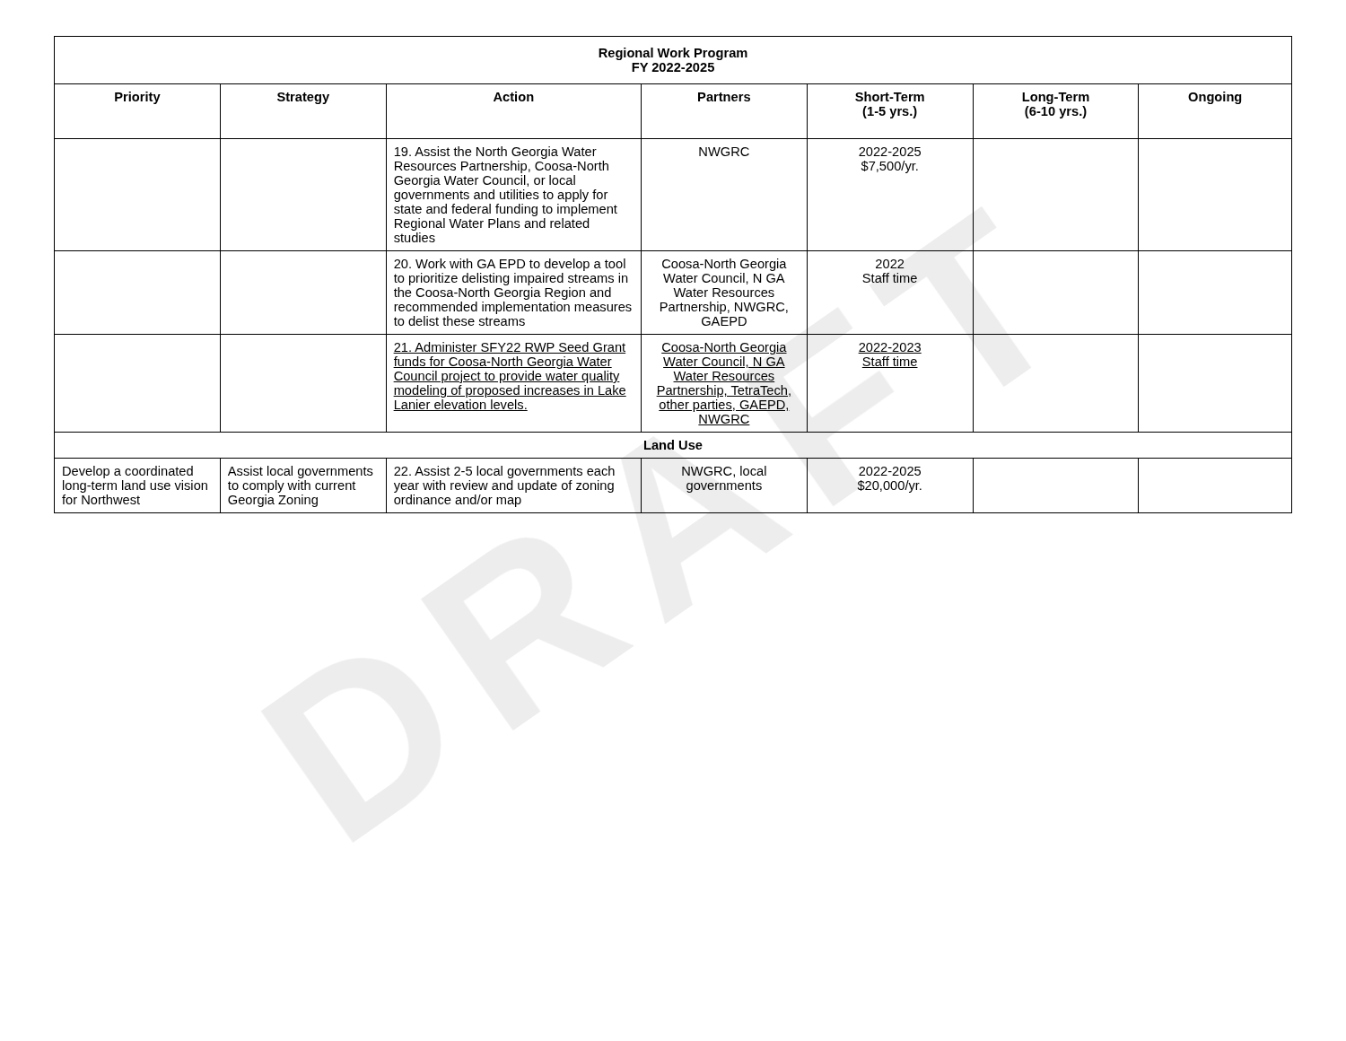DRAFT
| Regional Work Program FY 2022-2025 |
| Priority | Strategy | Action | Partners | Short-Term (1-5 yrs.) | Long-Term (6-10 yrs.) | Ongoing |
| | | 19. Assist the North Georgia Water Resources Partnership, Coosa-North Georgia Water Council, or local governments and utilities to apply for state and federal funding to implement Regional Water Plans and related studies | NWGRC | 2022-2025 $7,500/yr. | | |
| | | 20. Work with GA EPD to develop a tool to prioritize delisting impaired streams in the Coosa-North Georgia Region and recommended implementation measures to delist these streams | Coosa-North Georgia Water Council, N GA Water Resources Partnership, NWGRC, GAEPD | 2022 Staff time | | |
| | | 21. Administer SFY22 RWP Seed Grant funds for Coosa-North Georgia Water Council project to provide water quality modeling of proposed increases in Lake Lanier elevation levels. | Coosa-North Georgia Water Council, N GA Water Resources Partnership, TetraTech, other parties, GAEPD, NWGRC | 2022-2023 Staff time | | |
| Land Use |
| Develop a coordinated long-term land use vision for Northwest | Assist local governments to comply with current Georgia Zoning | 22. Assist 2-5 local governments each year with review and update of zoning ordinance and/or map | NWGRC, local governments | 2022-2025 $20,000/yr. | | |